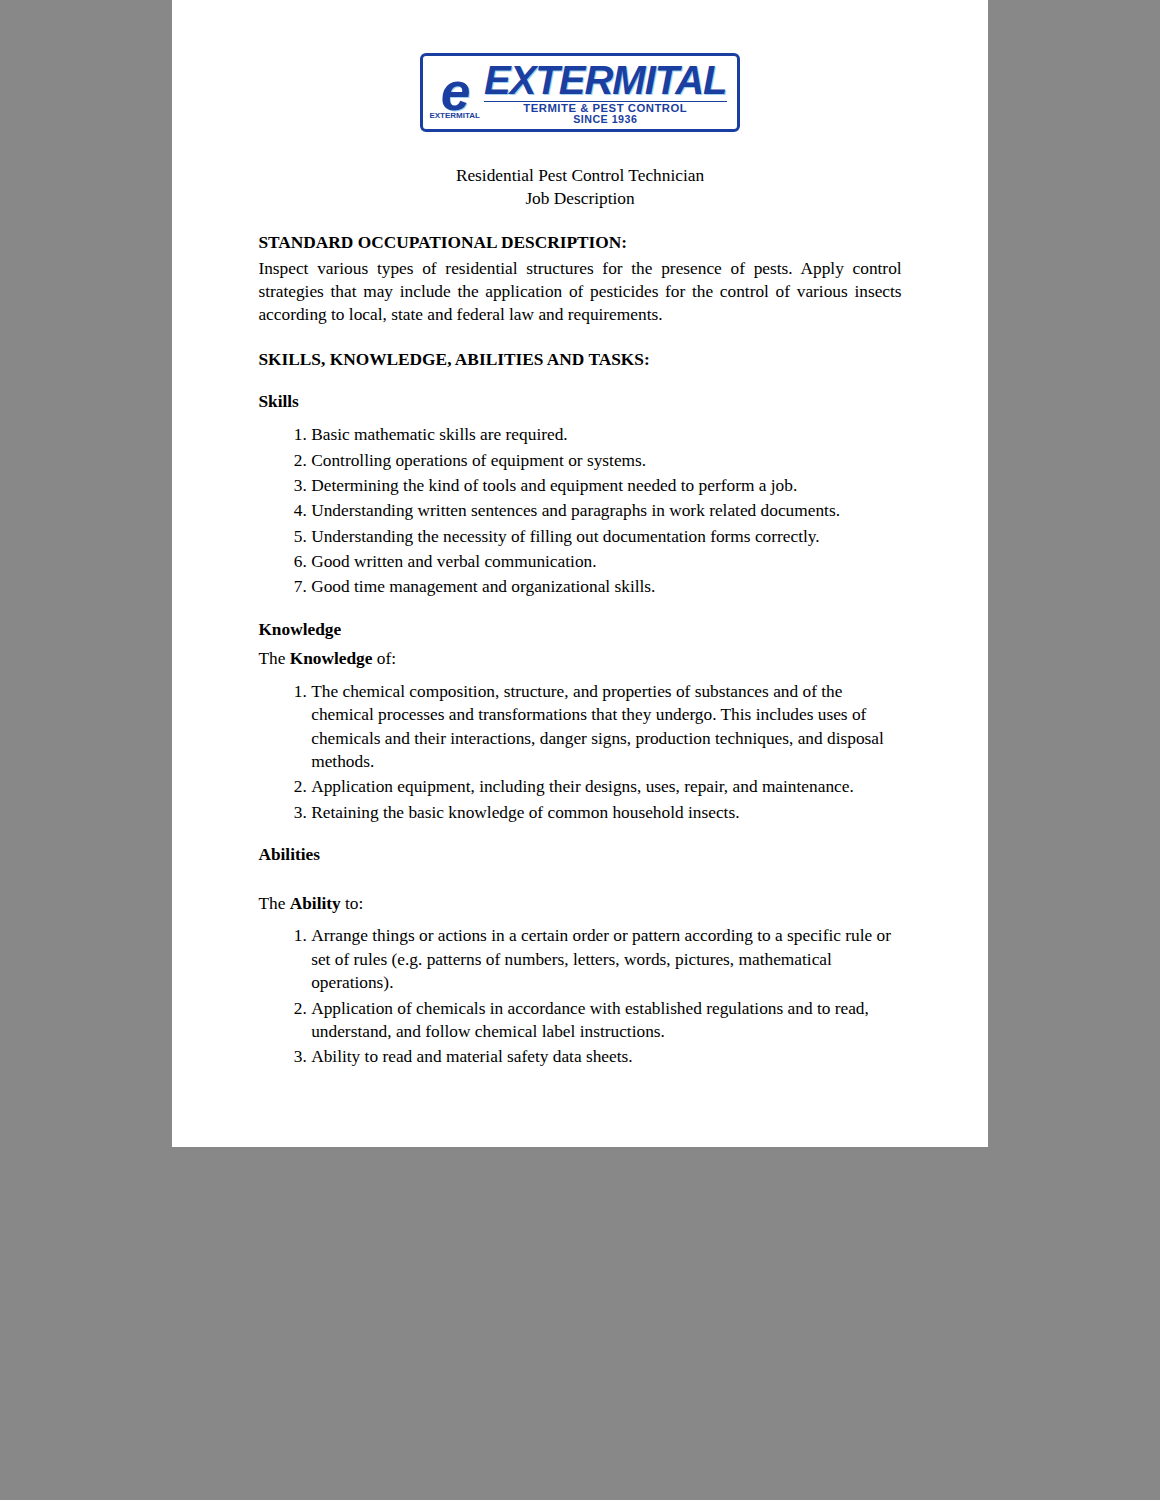| e EXTERMITAL | EXTERMIT AL TERMITE & PEST CONTROL SINCE 1936 |
Residential Pest Control Technician Job Description
STANDARD OCCUPATIONAL DESCRIPTION:
Inspect various types of residential structures for the presence of pests. Apply control strategies that may include the application of pesticides for the control of various insects according to local, state and federal law and requirements.
SKILLS, KNOWLEDGE, ABILITIES AND TASKS:
Skills
Basic mathematic skills are required.
Controlling operations of equipment or systems.
Determining the kind of tools and equipment needed to perform a job.
Understanding written sentences and paragraphs in work related documents.
Understanding the necessity of filling out documentation forms correctly.
Good written and verbal communication.
Good time management and organizational skills.
Knowledge
The Knowledge of:
The chemical composition, structure, and properties of substances and of the chemical processes and transformations that they undergo. This includes uses of chemicals and their interactions, danger signs, production techniques, and disposal methods.
Application equipment, including their designs, uses, repair, and maintenance.
Retaining the basic knowledge of common household insects.
Abilities
The Ability to:
Arrange things or actions in a certain order or pattern according to a specific rule or set of rules (e.g. patterns of numbers, letters, words, pictures, mathematical operations).
Application of chemicals in accordance with established regulations and to read, understand, and follow chemical label instructions.
Ability to read and material safety data sheets.